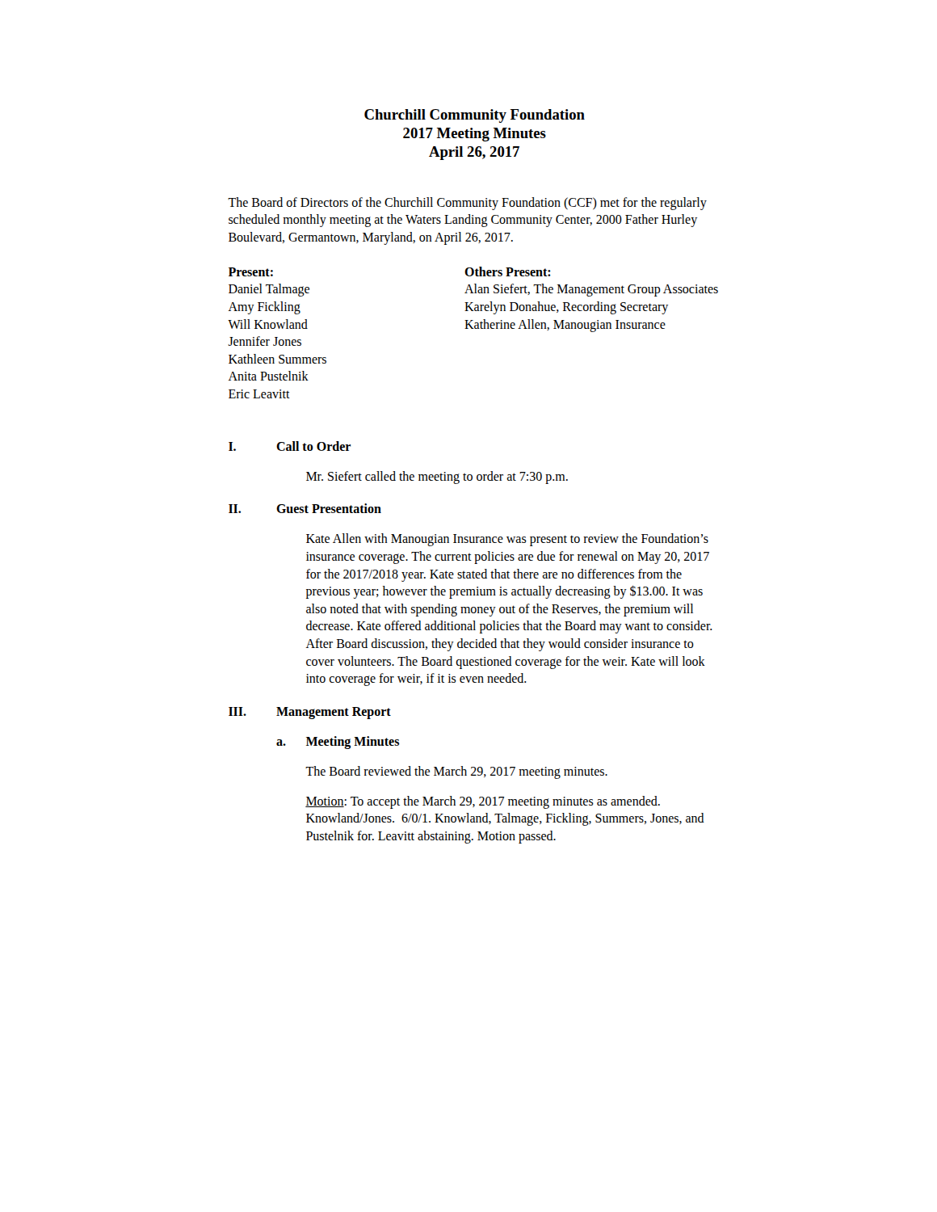Churchill Community Foundation 2017 Meeting Minutes April 26, 2017
The Board of Directors of the Churchill Community Foundation (CCF) met for the regularly scheduled monthly meeting at the Waters Landing Community Center, 2000 Father Hurley Boulevard, Germantown, Maryland, on April 26, 2017.
| Present: | Others Present: |
| Daniel Talmage | Alan Siefert, The Management Group Associates |
| Amy Fickling | Karelyn Donahue, Recording Secretary |
| Will Knowland | Katherine Allen, Manougian Insurance |
| Jennifer Jones | |
| Kathleen Summers | |
| Anita Pustelnik | |
| Eric Leavitt | |
I. Call to Order
Mr. Siefert called the meeting to order at 7:30 p.m.
II. Guest Presentation
Kate Allen with Manougian Insurance was present to review the Foundation’s insurance coverage. The current policies are due for renewal on May 20, 2017 for the 2017/2018 year. Kate stated that there are no differences from the previous year; however the premium is actually decreasing by $13.00. It was also noted that with spending money out of the Reserves, the premium will decrease. Kate offered additional policies that the Board may want to consider. After Board discussion, they decided that they would consider insurance to cover volunteers. The Board questioned coverage for the weir. Kate will look into coverage for weir, if it is even needed.
III. Management Report
a. Meeting Minutes
The Board reviewed the March 29, 2017 meeting minutes.
Motion: To accept the March 29, 2017 meeting minutes as amended. Knowland/Jones. 6/0/1. Knowland, Talmage, Fickling, Summers, Jones, and Pustelnik for. Leavitt abstaining. Motion passed.